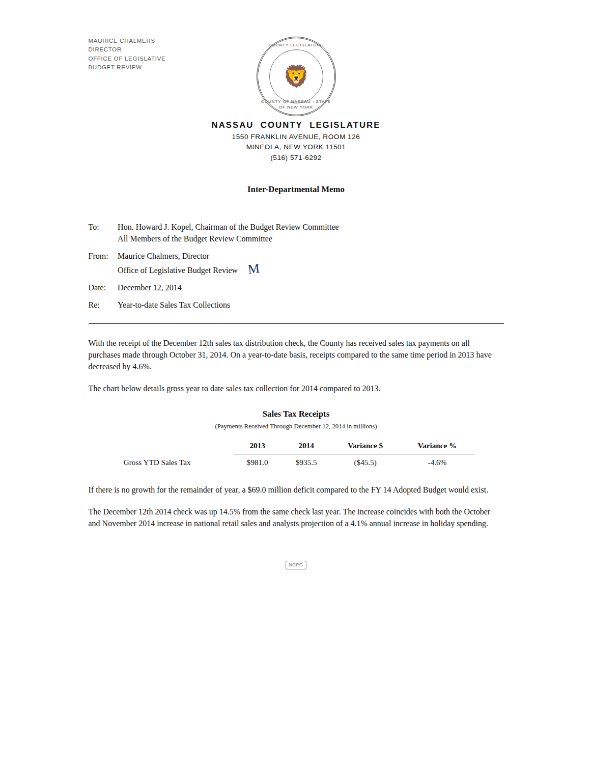Maurice Chalmers
Director
Office of Legislative
Budget Review
County Legislature
🦁
County of Nassau · State of New York
NASSAU COUNTY LEGISLATURE
1550 FRANKLIN AVENUE, ROOM 126
MINEOLA, NEW YORK 11501
(516) 571-6292
Inter-Departmental Memo
| To: | Hon. Howard J. Kopel, Chairman of the Budget Review Committee All Members of the Budget Review Committee |
| From: | Maurice Chalmers, Director Office of Legislative Budget Review M |
| Date: | December 12, 2014 |
| Re: | Year-to-date Sales Tax Collections |
With the receipt of the December 12th sales tax distribution check, the County has received sales tax payments on all purchases made through October 31, 2014. On a year-to-date basis, receipts compared to the same time period in 2013 have decreased by 4.6%.
The chart below details gross year to date sales tax collection for 2014 compared to 2013.
Sales Tax Receipts
(Payments Received Through December 12, 2014 in millions)
| | 2013 | 2014 | Variance $ | Variance % |
| --- | --- | --- | --- | --- |
| Gross YTD Sales Tax | $981.0 | $935.5 | ($45.5) | -4.6% |
If there is no growth for the remainder of year, a $69.0 million deficit compared to the FY 14 Adopted Budget would exist.
The December 12th 2014 check was up 14.5% from the same check last year. The increase coincides with both the October and November 2014 increase in national retail sales and analysts projection of a 4.1% annual increase in holiday spending.
NCPG